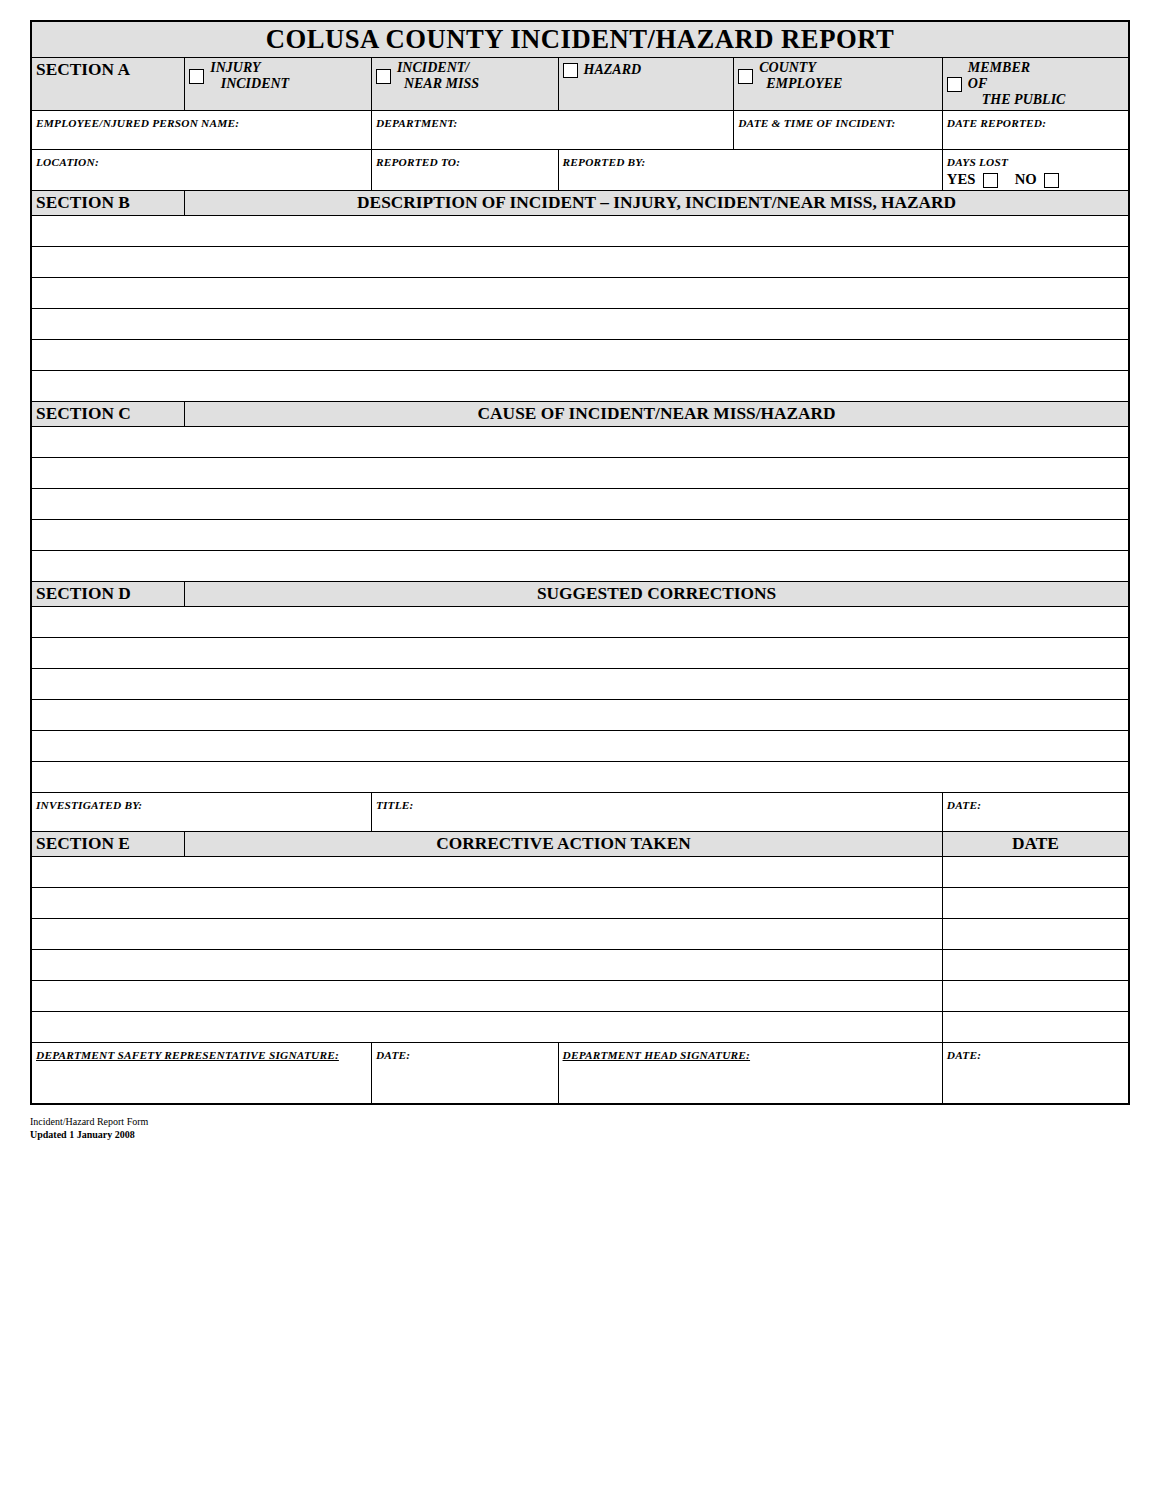| COLUSA COUNTY INCIDENT/HAZARD REPORT |
| SECTION A | INJURY INCIDENT | INCIDENT/ NEAR MISS | HAZARD | COUNTY EMPLOYEE | MEMBER OF THE PUBLIC |
| EMPLOYEE/NJURED PERSON NAME: | DEPARTMENT: | DATE & TIME OF INCIDENT: | DATE REPORTED: |
| LOCATION: | REPORTED TO: | REPORTED BY: | DAYS LOST YES NO |
| SECTION B | DESCRIPTION OF INCIDENT – INJURY, INCIDENT/NEAR MISS, HAZARD |
| SECTION C | CAUSE OF INCIDENT/NEAR MISS/HAZARD |
| SECTION D | SUGGESTED CORRECTIONS |
| INVESTIGATED BY: | TITLE: | DATE: |
| SECTION E | CORRECTIVE ACTION TAKEN | DATE |
| DEPARTMENT SAFETY REPRESENTATIVE SIGNATURE: | DATE: | DEPARTMENT HEAD SIGNATURE: | DATE: |
Incident/Hazard Report Form
Updated 1 January 2008